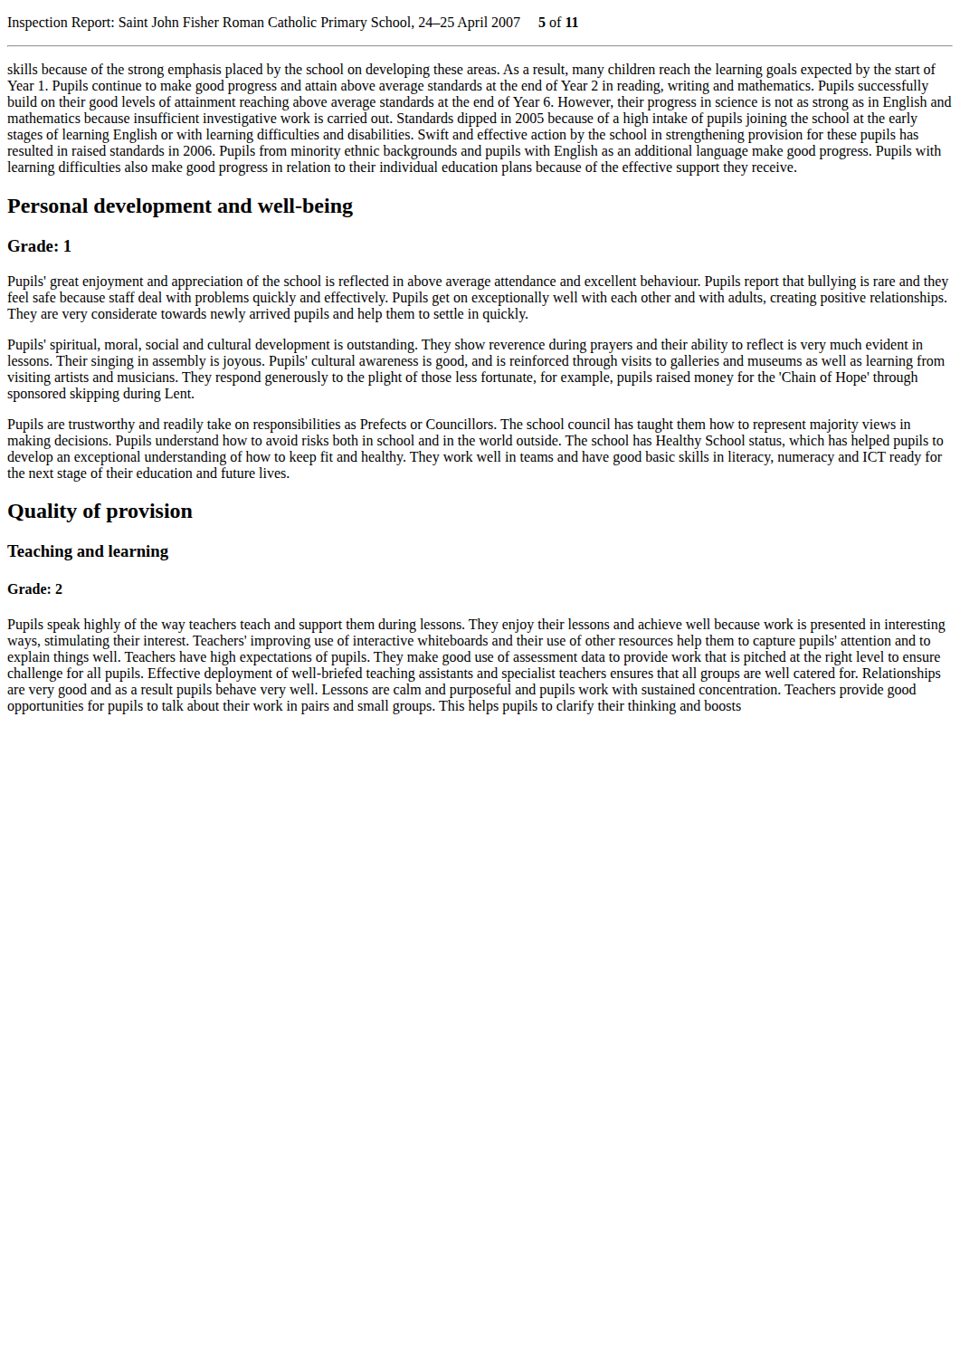Inspection Report: Saint John Fisher Roman Catholic Primary School, 24–25 April 2007 5 of 11
skills because of the strong emphasis placed by the school on developing these areas. As a result, many children reach the learning goals expected by the start of Year 1. Pupils continue to make good progress and attain above average standards at the end of Year 2 in reading, writing and mathematics. Pupils successfully build on their good levels of attainment reaching above average standards at the end of Year 6. However, their progress in science is not as strong as in English and mathematics because insufficient investigative work is carried out. Standards dipped in 2005 because of a high intake of pupils joining the school at the early stages of learning English or with learning difficulties and disabilities. Swift and effective action by the school in strengthening provision for these pupils has resulted in raised standards in 2006. Pupils from minority ethnic backgrounds and pupils with English as an additional language make good progress. Pupils with learning difficulties also make good progress in relation to their individual education plans because of the effective support they receive.
Personal development and well-being
Grade: 1
Pupils' great enjoyment and appreciation of the school is reflected in above average attendance and excellent behaviour. Pupils report that bullying is rare and they feel safe because staff deal with problems quickly and effectively. Pupils get on exceptionally well with each other and with adults, creating positive relationships. They are very considerate towards newly arrived pupils and help them to settle in quickly.
Pupils' spiritual, moral, social and cultural development is outstanding. They show reverence during prayers and their ability to reflect is very much evident in lessons. Their singing in assembly is joyous. Pupils' cultural awareness is good, and is reinforced through visits to galleries and museums as well as learning from visiting artists and musicians. They respond generously to the plight of those less fortunate, for example, pupils raised money for the 'Chain of Hope' through sponsored skipping during Lent.
Pupils are trustworthy and readily take on responsibilities as Prefects or Councillors. The school council has taught them how to represent majority views in making decisions. Pupils understand how to avoid risks both in school and in the world outside. The school has Healthy School status, which has helped pupils to develop an exceptional understanding of how to keep fit and healthy. They work well in teams and have good basic skills in literacy, numeracy and ICT ready for the next stage of their education and future lives.
Quality of provision
Teaching and learning
Grade: 2
Pupils speak highly of the way teachers teach and support them during lessons. They enjoy their lessons and achieve well because work is presented in interesting ways, stimulating their interest. Teachers' improving use of interactive whiteboards and their use of other resources help them to capture pupils' attention and to explain things well. Teachers have high expectations of pupils. They make good use of assessment data to provide work that is pitched at the right level to ensure challenge for all pupils. Effective deployment of well-briefed teaching assistants and specialist teachers ensures that all groups are well catered for. Relationships are very good and as a result pupils behave very well. Lessons are calm and purposeful and pupils work with sustained concentration. Teachers provide good opportunities for pupils to talk about their work in pairs and small groups. This helps pupils to clarify their thinking and boosts